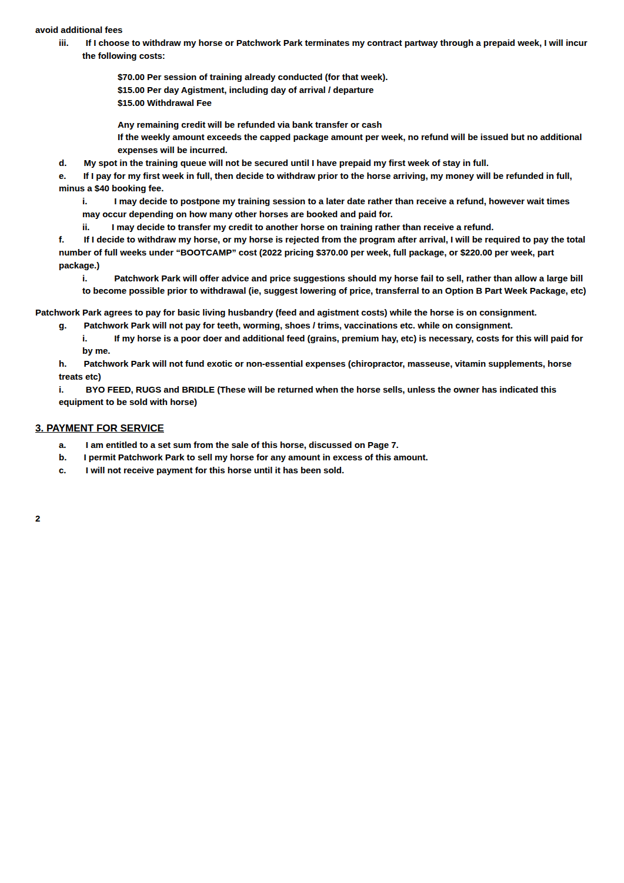avoid additional fees
iii. If I choose to withdraw my horse or Patchwork Park terminates my contract partway through a prepaid week, I will incur the following costs:
$70.00 Per session of training already conducted (for that week).
$15.00 Per day Agistment, including day of arrival / departure
$15.00 Withdrawal Fee
Any remaining credit will be refunded via bank transfer or cash
If the weekly amount exceeds the capped package amount per week, no refund will be issued but no additional expenses will be incurred.
d. My spot in the training queue will not be secured until I have prepaid my first week of stay in full.
e. If I pay for my first week in full, then decide to withdraw prior to the horse arriving, my money will be refunded in full, minus a $40 booking fee.
i. I may decide to postpone my training session to a later date rather than receive a refund, however wait times may occur depending on how many other horses are booked and paid for.
ii. I may decide to transfer my credit to another horse on training rather than receive a refund.
f. If I decide to withdraw my horse, or my horse is rejected from the program after arrival, I will be required to pay the total number of full weeks under “BOOTCAMP” cost (2022 pricing $370.00 per week, full package, or $220.00 per week, part package.)
i. Patchwork Park will offer advice and price suggestions should my horse fail to sell, rather than allow a large bill to become possible prior to withdrawal (ie, suggest lowering of price, transferral to an Option B Part Week Package, etc)
Patchwork Park agrees to pay for basic living husbandry (feed and agistment costs) while the horse is on consignment.
g. Patchwork Park will not pay for teeth, worming, shoes / trims, vaccinations etc. while on consignment.
i. If my horse is a poor doer and additional feed (grains, premium hay, etc) is necessary, costs for this will paid for by me.
h. Patchwork Park will not fund exotic or non-essential expenses (chiropractor, masseuse, vitamin supplements, horse treats etc)
i. BYO FEED, RUGS and BRIDLE (These will be returned when the horse sells, unless the owner has indicated this equipment to be sold with horse)
3. PAYMENT FOR SERVICE
a. I am entitled to a set sum from the sale of this horse, discussed on Page 7.
b. I permit Patchwork Park to sell my horse for any amount in excess of this amount.
c. I will not receive payment for this horse until it has been sold.
2